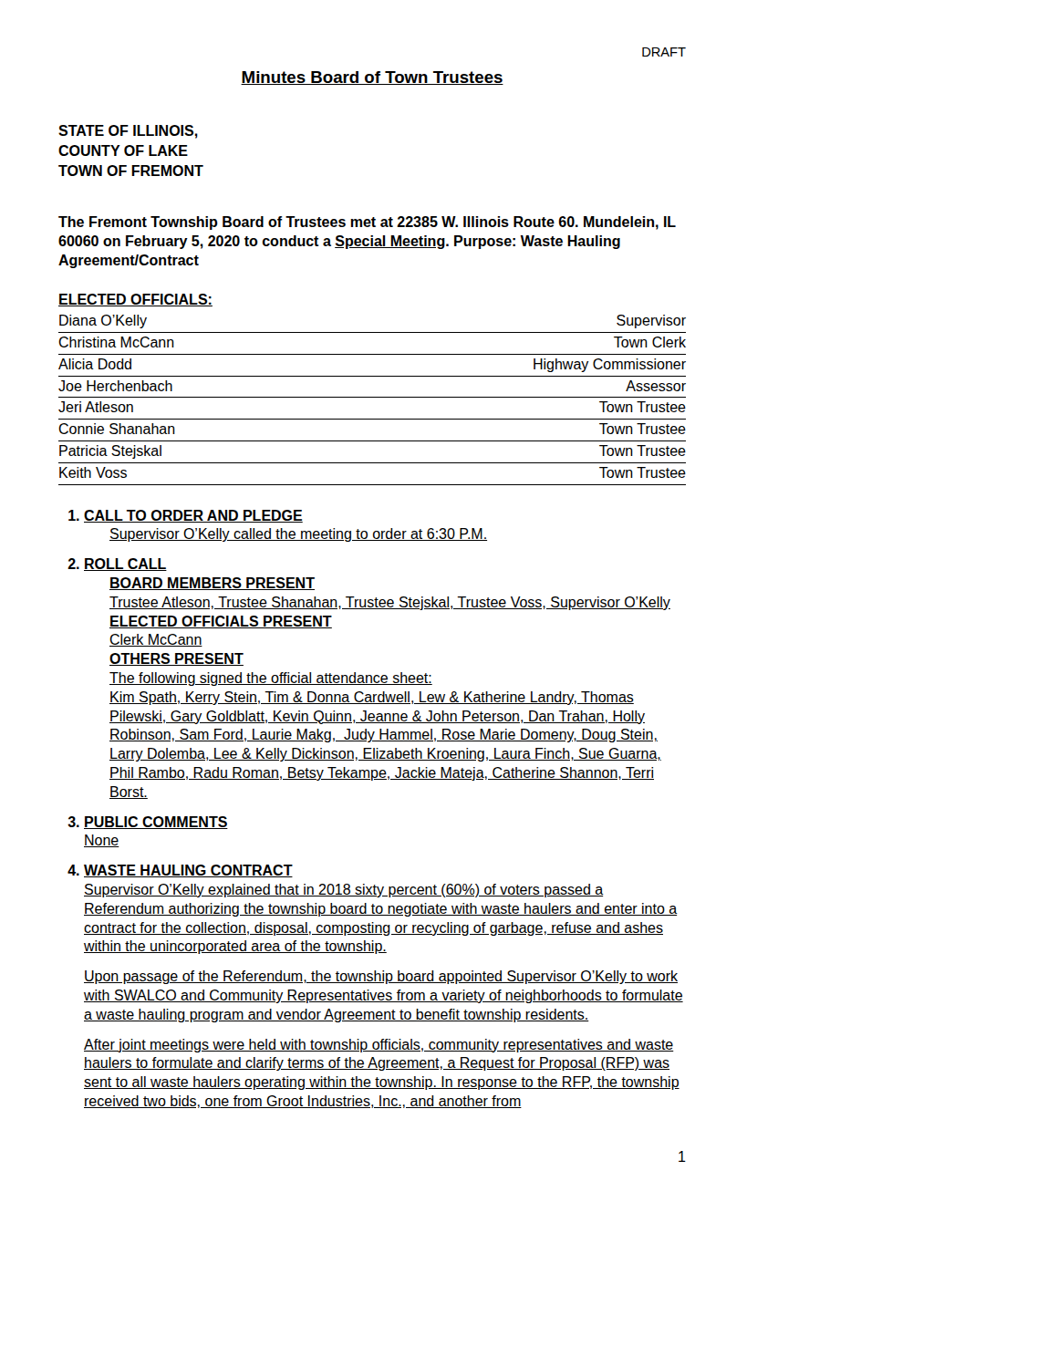DRAFT
Minutes Board of Town Trustees
STATE OF ILLINOIS,
COUNTY OF LAKE
TOWN OF FREMONT
The Fremont Township Board of Trustees met at 22385 W. Illinois Route 60. Mundelein, IL 60060 on February 5, 2020 to conduct a Special Meeting. Purpose: Waste Hauling Agreement/Contract
ELECTED OFFICIALS:
| Diana O’Kelly | Supervisor |
| Christina McCann | Town Clerk |
| Alicia Dodd | Highway Commissioner |
| Joe Herchenbach | Assessor |
| Jeri Atleson | Town Trustee |
| Connie Shanahan | Town Trustee |
| Patricia Stejskal | Town Trustee |
| Keith Voss | Town Trustee |
CALL TO ORDER AND PLEDGE
Supervisor O’Kelly called the meeting to order at 6:30 P.M.
ROLL CALL BOARD MEMBERS PRESENT Trustee Atleson, Trustee Shanahan, Trustee Stejskal, Trustee Voss, Supervisor O’Kelly ELECTED OFFICIALS PRESENT Clerk McCann OTHERS PRESENT The following signed the official attendance sheet:
Kim Spath, Kerry Stein, Tim & Donna Cardwell, Lew & Katherine Landry, Thomas Pilewski, Gary Goldblatt, Kevin Quinn, Jeanne & John Peterson, Dan Trahan, Holly Robinson, Sam Ford, Laurie Makg, Judy Hammel, Rose Marie Domeny, Doug Stein, Larry Dolemba, Lee & Kelly Dickinson, Elizabeth Kroening, Laura Finch, Sue Guarna, Phil Rambo, Radu Roman, Betsy Tekampe, Jackie Mateja, Catherine Shannon, Terri Borst.
PUBLIC COMMENTS
None
WASTE HAULING CONTRACT
Supervisor O’Kelly explained that in 2018 sixty percent (60%) of voters passed a Referendum authorizing the township board to negotiate with waste haulers and enter into a contract for the collection, disposal, composting or recycling of garbage, refuse and ashes within the unincorporated area of the township.
Upon passage of the Referendum, the township board appointed Supervisor O’Kelly to work with SWALCO and Community Representatives from a variety of neighborhoods to formulate a waste hauling program and vendor Agreement to benefit township residents.
After joint meetings were held with township officials, community representatives and waste haulers to formulate and clarify terms of the Agreement, a Request for Proposal (RFP) was sent to all waste haulers operating within the township. In response to the RFP, the township received two bids, one from Groot Industries, Inc., and another from
1